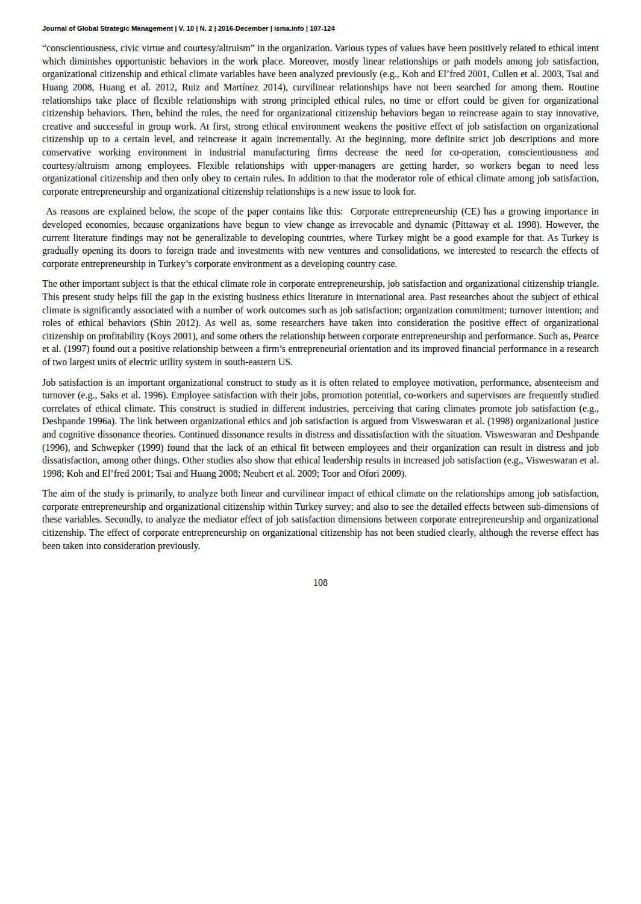Journal of Global Strategic Management | V. 10 | N. 2 | 2016-December | isma.info | 107-124
“conscientiousness, civic virtue and courtesy/altruism” in the organization. Various types of values have been positively related to ethical intent which diminishes opportunistic behaviors in the work place. Moreover, mostly linear relationships or path models among job satisfaction, organizational citizenship and ethical climate variables have been analyzed previously (e.g., Koh and El’fred 2001, Cullen et al. 2003, Tsai and Huang 2008, Huang et al. 2012, Ruiz and Martínez 2014), curvilinear relationships have not been searched for among them. Routine relationships take place of flexible relationships with strong principled ethical rules, no time or effort could be given for organizational citizenship behaviors. Then, behind the rules, the need for organizational citizenship behaviors began to reincrease again to stay innovative, creative and successful in group work. At first, strong ethical environment weakens the positive effect of job satisfaction on organizational citizenship up to a certain level, and reincrease it again incrementally. At the beginning, more definite strict job descriptions and more conservative working environment in industrial manufacturing firms decrease the need for co-operation, conscientiousness and courtesy/altruism among employees. Flexible relationships with upper-managers are getting harder, so workers began to need less organizational citizenship and then only obey to certain rules. In addition to that the moderator role of ethical climate among job satisfaction, corporate entrepreneurship and organizational citizenship relationships is a new issue to look for.
As reasons are explained below, the scope of the paper contains like this: Corporate entrepreneurship (CE) has a growing importance in developed economies, because organizations have begun to view change as irrevocable and dynamic (Pittaway et al. 1998). However, the current literature findings may not be generalizable to developing countries, where Turkey might be a good example for that. As Turkey is gradually opening its doors to foreign trade and investments with new ventures and consolidations, we interested to research the effects of corporate entrepreneurship in Turkey’s corporate environment as a developing country case.
The other important subject is that the ethical climate role in corporate entrepreneurship, job satisfaction and organizational citizenship triangle. This present study helps fill the gap in the existing business ethics literature in international area. Past researches about the subject of ethical climate is significantly associated with a number of work outcomes such as job satisfaction; organization commitment; turnover intention; and roles of ethical behaviors (Shin 2012). As well as, some researchers have taken into consideration the positive effect of organizational citizenship on profitability (Koys 2001), and some others the relationship between corporate entrepreneurship and performance. Such as, Pearce et al. (1997) found out a positive relationship between a firm’s entrepreneurial orientation and its improved financial performance in a research of two largest units of electric utility system in south-eastern US.
Job satisfaction is an important organizational construct to study as it is often related to employee motivation, performance, absenteeism and turnover (e.g., Saks et al. 1996). Employee satisfaction with their jobs, promotion potential, co-workers and supervisors are frequently studied correlates of ethical climate. This construct is studied in different industries, perceiving that caring climates promote job satisfaction (e.g., Deshpande 1996a). The link between organizational ethics and job satisfaction is argued from Visweswaran et al. (1998) organizational justice and cognitive dissonance theories. Continued dissonance results in distress and dissatisfaction with the situation. Visweswaran and Deshpande (1996), and Schwepker (1999) found that the lack of an ethical fit between employees and their organization can result in distress and job dissatisfaction, among other things. Other studies also show that ethical leadership results in increased job satisfaction (e.g., Visweswaran et al. 1998; Koh and El’fred 2001; Tsai and Huang 2008; Neubert et al. 2009; Toor and Ofori 2009).
The aim of the study is primarily, to analyze both linear and curvilinear impact of ethical climate on the relationships among job satisfaction, corporate entrepreneurship and organizational citizenship within Turkey survey; and also to see the detailed effects between sub-dimensions of these variables. Secondly, to analyze the mediator effect of job satisfaction dimensions between corporate entrepreneurship and organizational citizenship. The effect of corporate entrepreneurship on organizational citizenship has not been studied clearly, although the reverse effect has been taken into consideration previously.
108